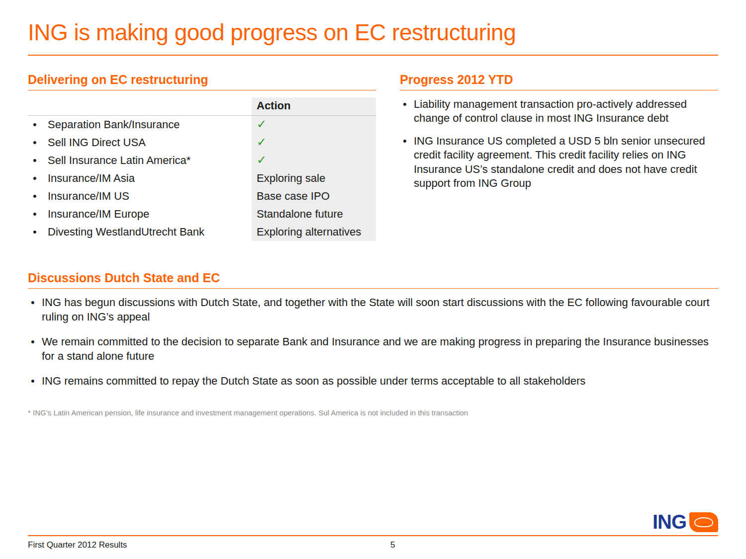ING is making good progress on EC restructuring
Delivering on EC restructuring
| | Action |
| --- | --- |
| • | Separation Bank/Insurance | ✓ |
| • | Sell ING Direct USA | ✓ |
| • | Sell Insurance Latin America* | ✓ |
| • | Insurance/IM Asia | Exploring sale |
| • | Insurance/IM US | Base case IPO |
| • | Insurance/IM Europe | Standalone future |
| • | Divesting WestlandUtrecht Bank | Exploring alternatives |
Progress 2012 YTD
Liability management transaction pro-actively addressed change of control clause in most ING Insurance debt
ING Insurance US completed a USD 5 bln senior unsecured credit facility agreement. This credit facility relies on ING Insurance US’s standalone credit and does not have credit support from ING Group
Discussions Dutch State and EC
ING has begun discussions with Dutch State, and together with the State will soon start discussions with the EC following favourable court ruling on ING’s appeal
We remain committed to the decision to separate Bank and Insurance and we are making progress in preparing the Insurance businesses for a stand alone future
ING remains committed to repay the Dutch State as soon as possible under terms acceptable to all stakeholders
* ING’s Latin American pension, life insurance and investment management operations. Sul America is not included in this transaction
ING
First Quarter 2012 Results
5